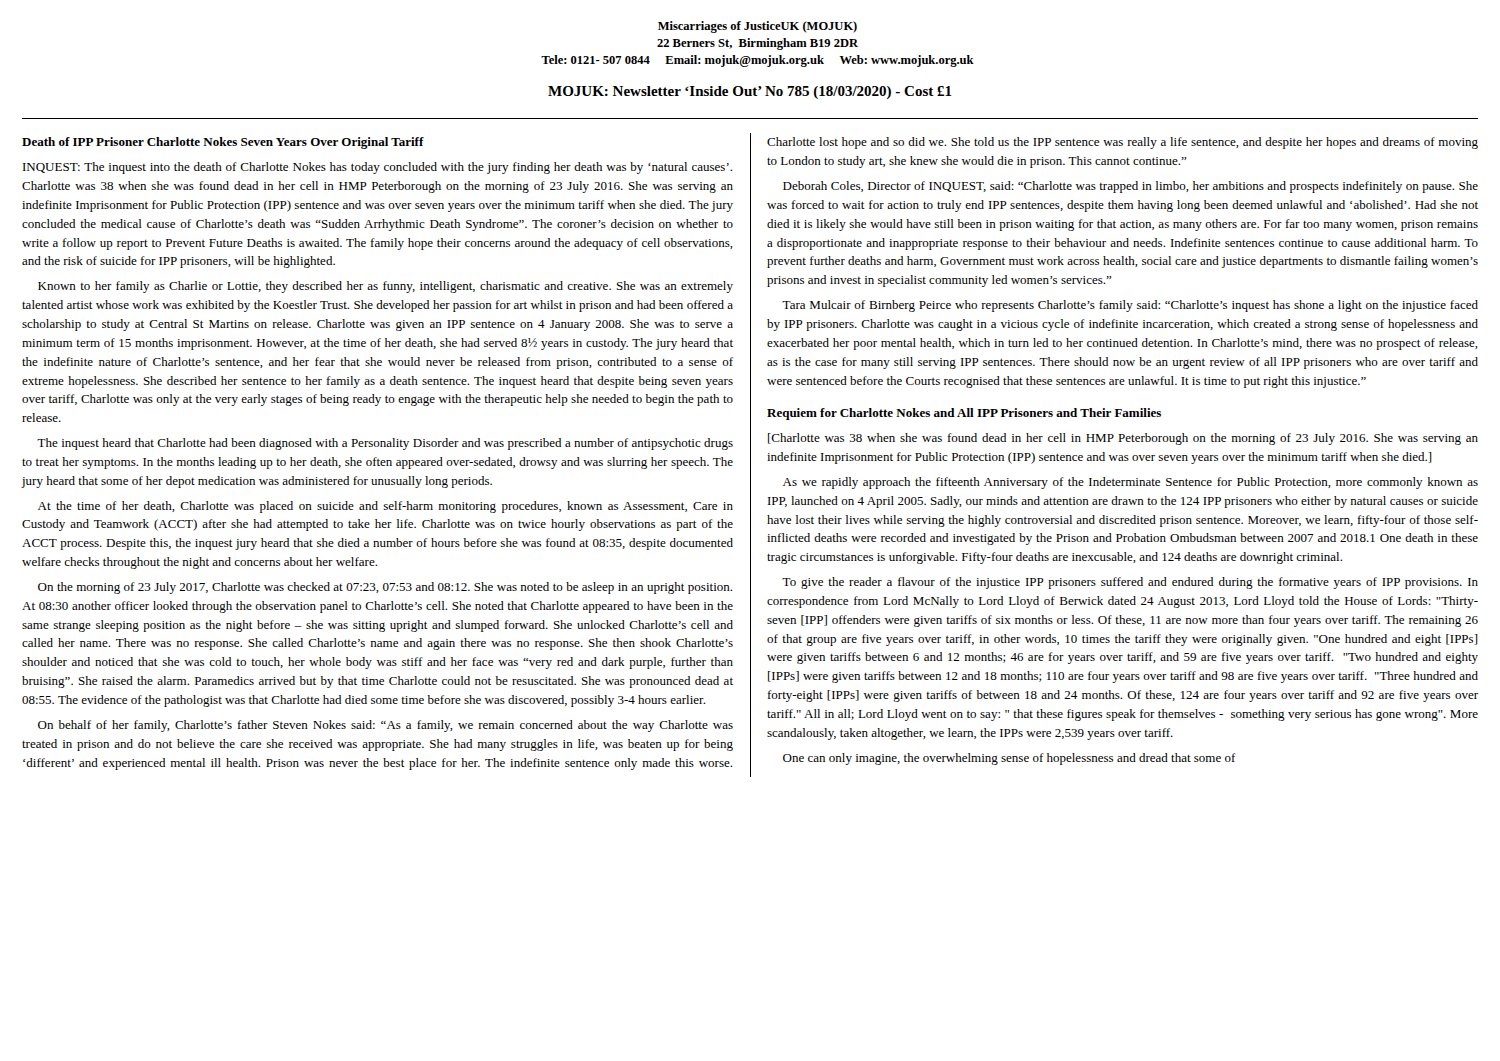Miscarriages of JusticeUK (MOJUK)
22 Berners St, Birmingham B19 2DR
Tele: 0121- 507 0844 Email: mojuk@mojuk.org.uk Web: www.mojuk.org.uk
MOJUK: Newsletter ‘Inside Out’ No 785 (18/03/2020) - Cost £1
Death of IPP Prisoner Charlotte Nokes Seven Years Over Original Tariff
INQUEST: The inquest into the death of Charlotte Nokes has today concluded with the jury finding her death was by ‘natural causes’. Charlotte was 38 when she was found dead in her cell in HMP Peterborough on the morning of 23 July 2016. She was serving an indefinite Imprisonment for Public Protection (IPP) sentence and was over seven years over the minimum tariff when she died. The jury concluded the medical cause of Charlotte’s death was “Sudden Arrhythmic Death Syndrome”. The coroner’s decision on whether to write a follow up report to Prevent Future Deaths is awaited. The family hope their concerns around the adequacy of cell observations, and the risk of suicide for IPP prisoners, will be highlighted.
Known to her family as Charlie or Lottie, they described her as funny, intelligent, charismatic and creative. She was an extremely talented artist whose work was exhibited by the Koestler Trust. She developed her passion for art whilst in prison and had been offered a scholarship to study at Central St Martins on release. Charlotte was given an IPP sentence on 4 January 2008. She was to serve a minimum term of 15 months imprisonment. However, at the time of her death, she had served 8½ years in custody. The jury heard that the indefinite nature of Charlotte’s sentence, and her fear that she would never be released from prison, contributed to a sense of extreme hopelessness. She described her sentence to her family as a death sentence. The inquest heard that despite being seven years over tariff, Charlotte was only at the very early stages of being ready to engage with the therapeutic help she needed to begin the path to release.
The inquest heard that Charlotte had been diagnosed with a Personality Disorder and was prescribed a number of antipsychotic drugs to treat her symptoms. In the months leading up to her death, she often appeared over-sedated, drowsy and was slurring her speech. The jury heard that some of her depot medication was administered for unusually long periods.
At the time of her death, Charlotte was placed on suicide and self-harm monitoring procedures, known as Assessment, Care in Custody and Teamwork (ACCT) after she had attempted to take her life. Charlotte was on twice hourly observations as part of the ACCT process. Despite this, the inquest jury heard that she died a number of hours before she was found at 08:35, despite documented welfare checks throughout the night and concerns about her welfare.
On the morning of 23 July 2017, Charlotte was checked at 07:23, 07:53 and 08:12. She was noted to be asleep in an upright position. At 08:30 another officer looked through the observation panel to Charlotte’s cell. She noted that Charlotte appeared to have been in the same strange sleeping position as the night before – she was sitting upright and slumped forward. She unlocked Charlotte’s cell and called her name. There was no response. She called Charlotte’s name and again there was no response. She then shook Charlotte’s shoulder and noticed that she was cold to touch, her whole body was stiff and her face was “very red and dark purple, further than bruising”. She raised the alarm. Paramedics arrived but by that time Charlotte could not be resuscitated. She was pronounced dead at 08:55. The evidence of the pathologist was that Charlotte had died some time before she was discovered, possibly 3-4 hours earlier.
On behalf of her family, Charlotte’s father Steven Nokes said: “As a family, we remain concerned about the way Charlotte was treated in prison and do not believe the care she received was appropriate. She had many struggles in life, was beaten up for being ‘different’ and experienced mental ill health. Prison was never the best place for her. The indefinite sentence only made this worse. Charlotte lost hope and so did we. She told us the IPP sentence was really a life sentence, and despite her hopes and dreams of moving to London to study art, she knew she would die in prison. This cannot continue.”
Deborah Coles, Director of INQUEST, said: “Charlotte was trapped in limbo, her ambitions and prospects indefinitely on pause. She was forced to wait for action to truly end IPP sentences, despite them having long been deemed unlawful and ‘abolished’. Had she not died it is likely she would have still been in prison waiting for that action, as many others are. For far too many women, prison remains a disproportionate and inappropriate response to their behaviour and needs. Indefinite sentences continue to cause additional harm. To prevent further deaths and harm, Government must work across health, social care and justice departments to dismantle failing women’s prisons and invest in specialist community led women’s services.”
Tara Mulcair of Birnberg Peirce who represents Charlotte’s family said: “Charlotte’s inquest has shone a light on the injustice faced by IPP prisoners. Charlotte was caught in a vicious cycle of indefinite incarceration, which created a strong sense of hopelessness and exacerbated her poor mental health, which in turn led to her continued detention. In Charlotte’s mind, there was no prospect of release, as is the case for many still serving IPP sentences. There should now be an urgent review of all IPP prisoners who are over tariff and were sentenced before the Courts recognised that these sentences are unlawful. It is time to put right this injustice.”
Requiem for Charlotte Nokes and All IPP Prisoners and Their Families
[Charlotte was 38 when she was found dead in her cell in HMP Peterborough on the morning of 23 July 2016. She was serving an indefinite Imprisonment for Public Protection (IPP) sentence and was over seven years over the minimum tariff when she died.]
As we rapidly approach the fifteenth Anniversary of the Indeterminate Sentence for Public Protection, more commonly known as IPP, launched on 4 April 2005. Sadly, our minds and attention are drawn to the 124 IPP prisoners who either by natural causes or suicide have lost their lives while serving the highly controversial and discredited prison sentence. Moreover, we learn, fifty-four of those self-inflicted deaths were recorded and investigated by the Prison and Probation Ombudsman between 2007 and 2018.1 One death in these tragic circumstances is unforgivable. Fifty-four deaths are inexcusable, and 124 deaths are downright criminal.
To give the reader a flavour of the injustice IPP prisoners suffered and endured during the formative years of IPP provisions. In correspondence from Lord McNally to Lord Lloyd of Berwick dated 24 August 2013, Lord Lloyd told the House of Lords: "Thirty-seven [IPP] offenders were given tariffs of six months or less. Of these, 11 are now more than four years over tariff. The remaining 26 of that group are five years over tariff, in other words, 10 times the tariff they were originally given. "One hundred and eight [IPPs] were given tariffs between 6 and 12 months; 46 are for years over tariff, and 59 are five years over tariff. "Two hundred and eighty [IPPs] were given tariffs between 12 and 18 months; 110 are four years over tariff and 98 are five years over tariff. "Three hundred and forty-eight [IPPs] were given tariffs of between 18 and 24 months. Of these, 124 are four years over tariff and 92 are five years over tariff." All in all; Lord Lloyd went on to say: " that these figures speak for themselves - something very serious has gone wrong". More scandalously, taken altogether, we learn, the IPPs were 2,539 years over tariff.
One can only imagine, the overwhelming sense of hopelessness and dread that some of